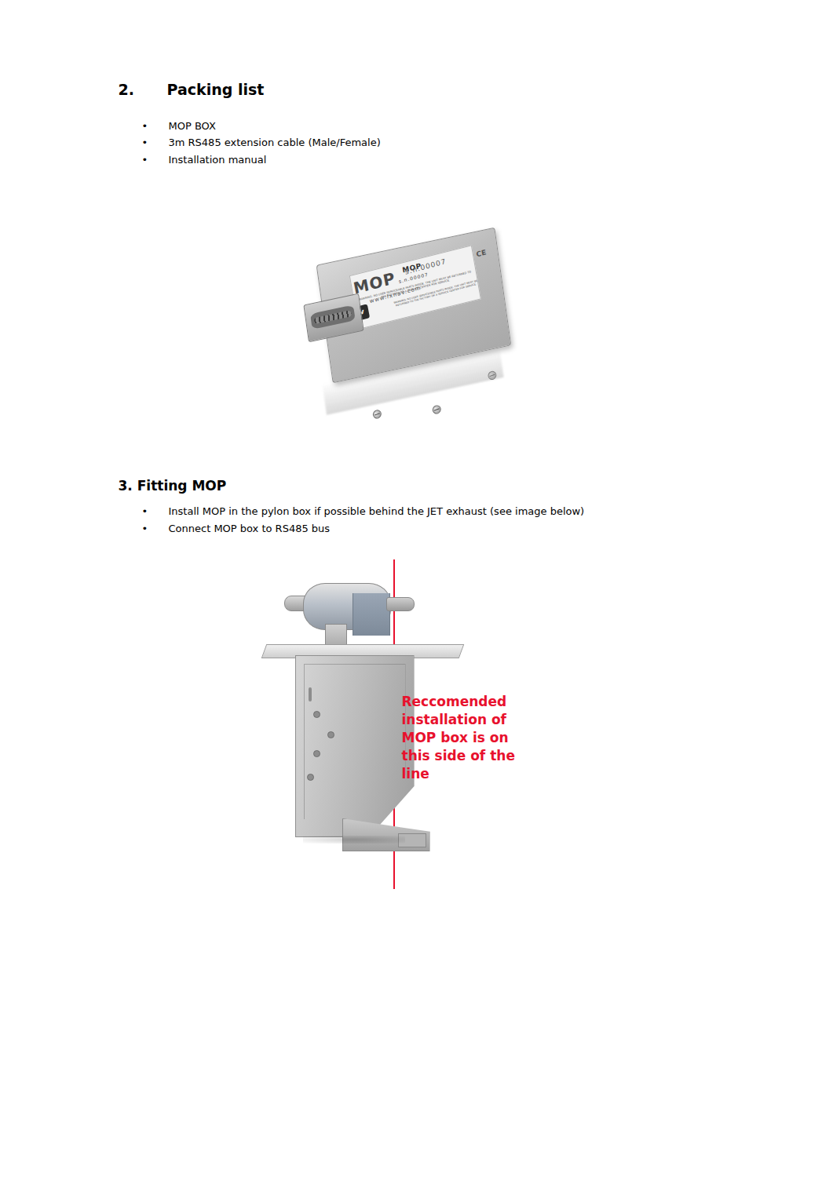2. Packing list
MOP BOX
3m RS485 extension cable (Male/Female)
Installation manual
MOP
s.n.00007
WARNING: NO USER SERVICEABLE PARTS INSIDE. THE UNIT MUST BE RETURNED TO THE FACTORY OR A SERVICE CENTER FOR SERVICE.
MOP
s.n.00007
CE
www.lxnav.com
lxnav
WARNING: NO USER SERVICEABLE PARTS INSIDE. THE UNIT MUST BE RETURNED TO THE FACTORY OR A SERVICE CENTER FOR SERVICE.
3. Fitting MOP
Install MOP in the pylon box if possible behind the JET exhaust (see image below)
Connect MOP box to RS485 bus
Reccomended installation of MOP box is on this side of the line